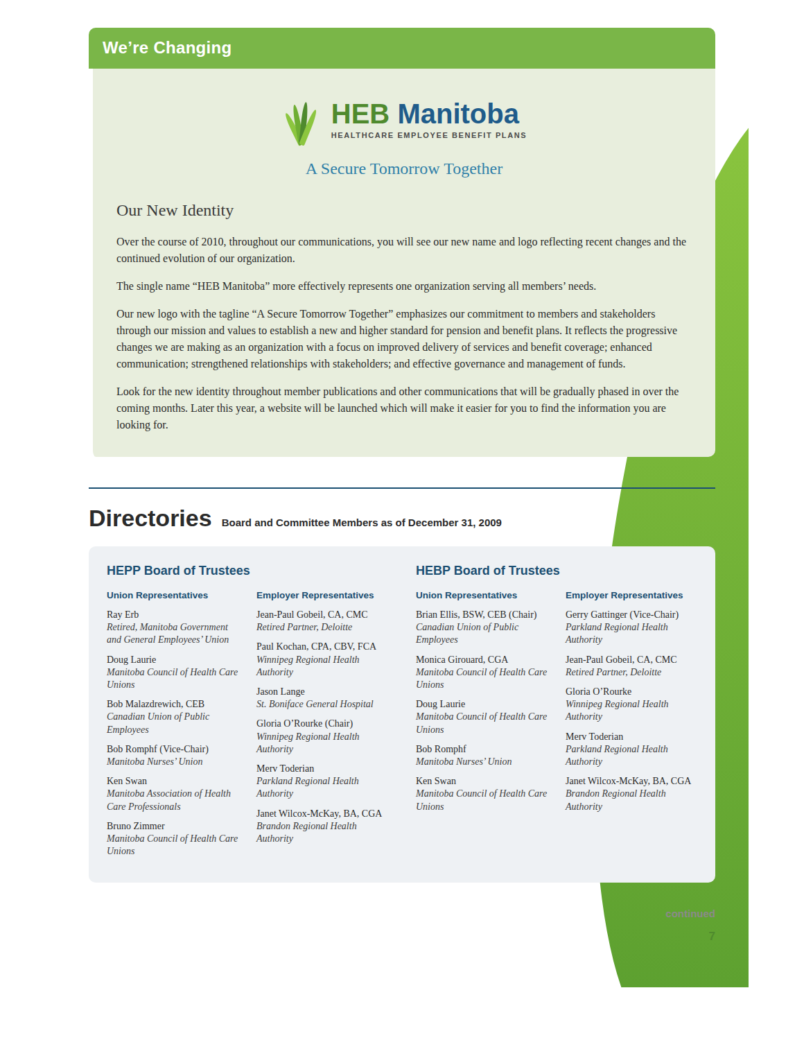We’re Changing
HEB Manitoba
HEALTHCARE EMPLOYEE BENEFIT PLANS
A Secure Tomorrow Together
Our New Identity
Over the course of 2010, throughout our communications, you will see our new name and logo reflecting recent changes and the continued evolution of our organization.
The single name “HEB Manitoba” more effectively represents one organization serving all members’ needs.
Our new logo with the tagline “A Secure Tomorrow Together” emphasizes our commitment to members and stakeholders through our mission and values to establish a new and higher standard for pension and benefit plans. It reflects the progressive changes we are making as an organization with a focus on improved delivery of services and benefit coverage; enhanced communication; strengthened relationships with stakeholders; and effective governance and management of funds.
Look for the new identity throughout member publications and other communications that will be gradually phased in over the coming months. Later this year, a website will be launched which will make it easier for you to find the information you are looking for.
Directories Board and Committee Members as of December 31, 2009
HEPP Board of Trustees
Union Representatives
Ray Erb Retired, Manitoba Government and General Employees’ Union
Doug Laurie Manitoba Council of Health Care Unions
Bob Malazdrewich, CEB Canadian Union of Public Employees
Bob Romphf (Vice-Chair) Manitoba Nurses’ Union
Ken Swan Manitoba Association of Health Care Professionals
Bruno Zimmer Manitoba Council of Health Care Unions
Employer Representatives
Jean-Paul Gobeil, CA, CMC Retired Partner, Deloitte
Paul Kochan, CPA, CBV, FCA Winnipeg Regional Health Authority
Jason Lange St. Boniface General Hospital
Gloria O’Rourke (Chair) Winnipeg Regional Health Authority
Merv Toderian Parkland Regional Health Authority
Janet Wilcox-McKay, BA, CGA Brandon Regional Health Authority
HEBP Board of Trustees
Union Representatives
Brian Ellis, BSW, CEB (Chair) Canadian Union of Public Employees
Monica Girouard, CGA Manitoba Council of Health Care Unions
Doug Laurie Manitoba Council of Health Care Unions
Bob Romphf Manitoba Nurses’ Union
Ken Swan Manitoba Council of Health Care Unions
Employer Representatives
Gerry Gattinger (Vice-Chair) Parkland Regional Health Authority
Jean-Paul Gobeil, CA, CMC Retired Partner, Deloitte
Gloria O’Rourke Winnipeg Regional Health Authority
Merv Toderian Parkland Regional Health Authority
Janet Wilcox-McKay, BA, CGA Brandon Regional Health Authority
continued
7